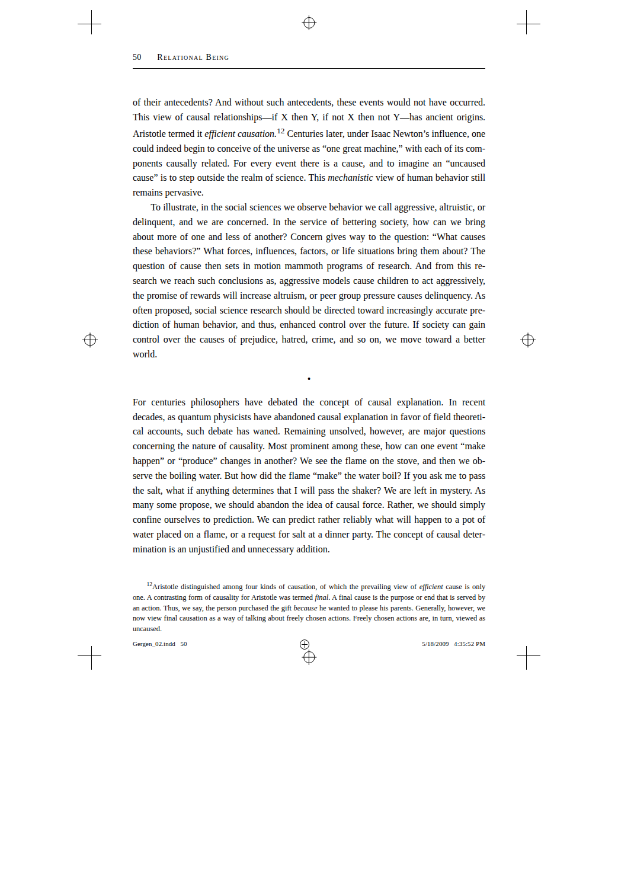50 Relational Being
of their antecedents? And without such antecedents, these events would not have occurred. This view of causal relationships—if X then Y, if not X then not Y—has ancient origins. Aristotle termed it efficient causation.12 Centuries later, under Isaac Newton’s influence, one could indeed begin to conceive of the universe as “one great machine,” with each of its components causally related. For every event there is a cause, and to imagine an “uncaused cause” is to step outside the realm of science. This mechanistic view of human behavior still remains pervasive.
To illustrate, in the social sciences we observe behavior we call aggressive, altruistic, or delinquent, and we are concerned. In the service of bettering society, how can we bring about more of one and less of another? Concern gives way to the question: “What causes these behaviors?” What forces, influences, factors, or life situations bring them about? The question of cause then sets in motion mammoth programs of research. And from this research we reach such conclusions as, aggressive models cause children to act aggressively, the promise of rewards will increase altruism, or peer group pressure causes delinquency. As often proposed, social science research should be directed toward increasingly accurate prediction of human behavior, and thus, enhanced control over the future. If society can gain control over the causes of prejudice, hatred, crime, and so on, we move toward a better world.
•
For centuries philosophers have debated the concept of causal explanation. In recent decades, as quantum physicists have abandoned causal explanation in favor of field theoretical accounts, such debate has waned. Remaining unsolved, however, are major questions concerning the nature of causality. Most prominent among these, how can one event “make happen” or “produce” changes in another? We see the flame on the stove, and then we observe the boiling water. But how did the flame “make” the water boil? If you ask me to pass the salt, what if anything determines that I will pass the shaker? We are left in mystery. As many some propose, we should abandon the idea of causal force. Rather, we should simply confine ourselves to prediction. We can predict rather reliably what will happen to a pot of water placed on a flame, or a request for salt at a dinner party. The concept of causal determination is an unjustified and unnecessary addition.
12Aristotle distinguished among four kinds of causation, of which the prevailing view of efficient cause is only one. A contrasting form of causality for Aristotle was termed final. A final cause is the purpose or end that is served by an action. Thus, we say, the person purchased the gift because he wanted to please his parents. Generally, however, we now view final causation as a way of talking about freely chosen actions. Freely chosen actions are, in turn, viewed as uncaused.
Gergen_02.indd 50 5/18/2009 4:35:52 PM